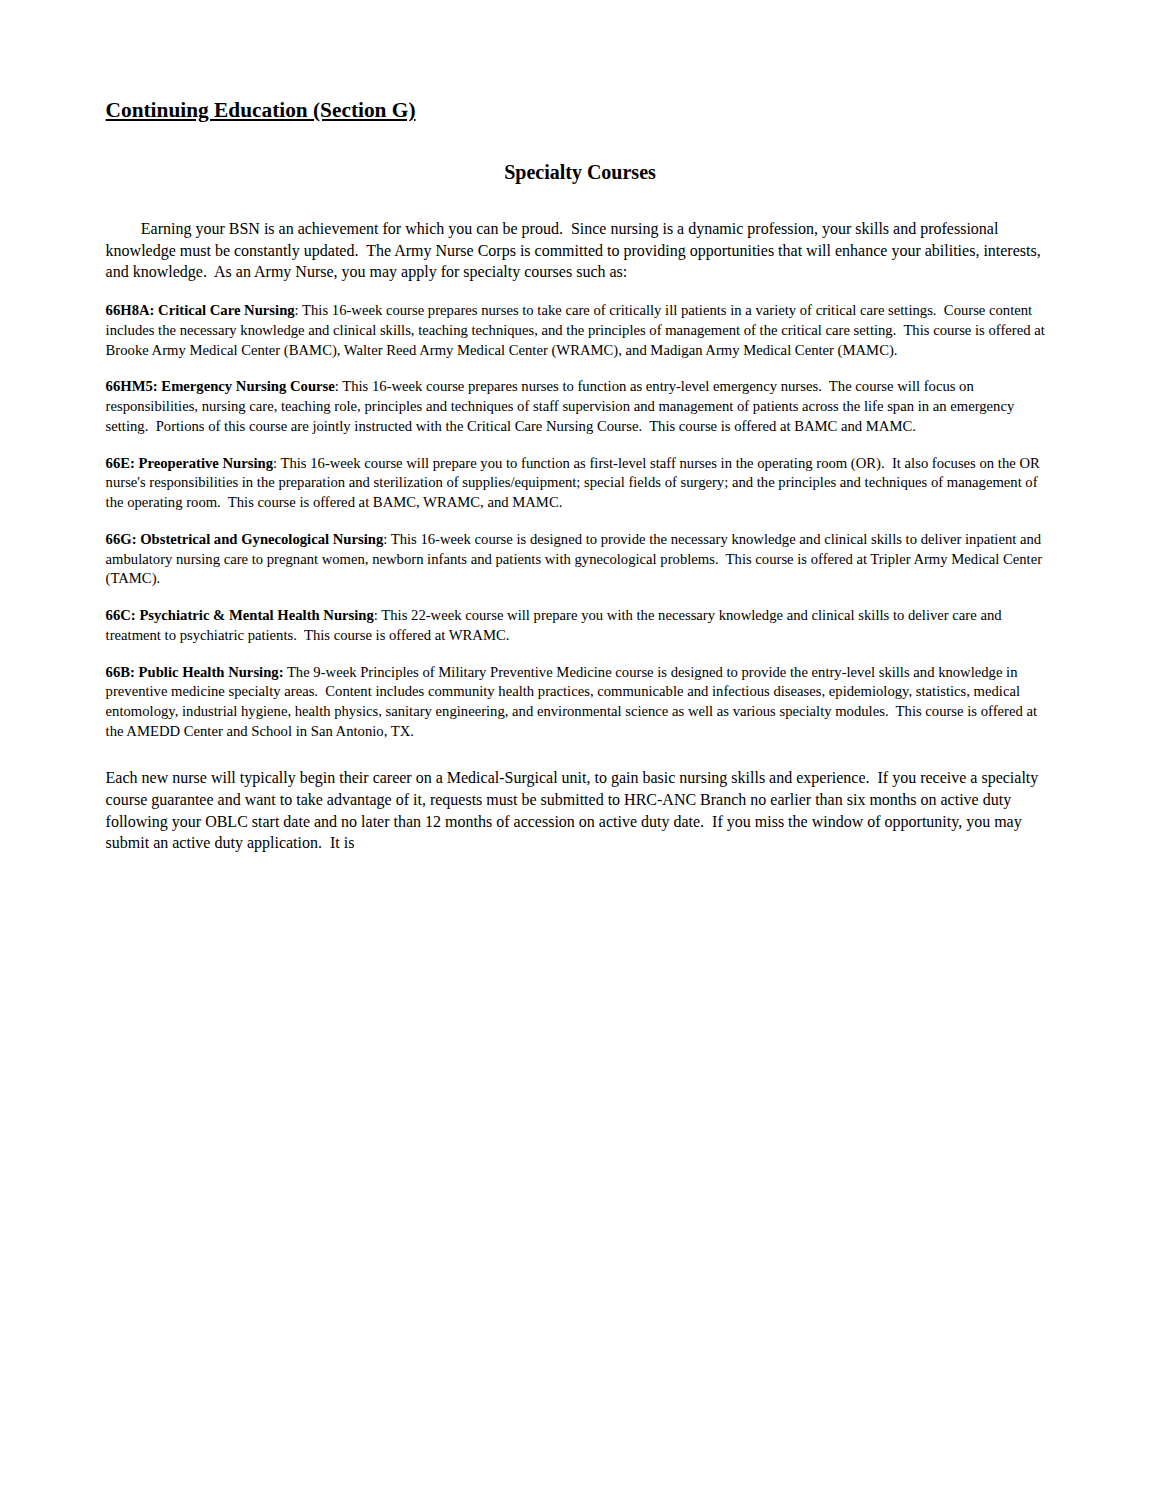Continuing Education (Section G)
Specialty Courses
Earning your BSN is an achievement for which you can be proud. Since nursing is a dynamic profession, your skills and professional knowledge must be constantly updated. The Army Nurse Corps is committed to providing opportunities that will enhance your abilities, interests, and knowledge. As an Army Nurse, you may apply for specialty courses such as:
66H8A: Critical Care Nursing: This 16-week course prepares nurses to take care of critically ill patients in a variety of critical care settings. Course content includes the necessary knowledge and clinical skills, teaching techniques, and the principles of management of the critical care setting. This course is offered at Brooke Army Medical Center (BAMC), Walter Reed Army Medical Center (WRAMC), and Madigan Army Medical Center (MAMC).
66HM5: Emergency Nursing Course: This 16-week course prepares nurses to function as entry-level emergency nurses. The course will focus on responsibilities, nursing care, teaching role, principles and techniques of staff supervision and management of patients across the life span in an emergency setting. Portions of this course are jointly instructed with the Critical Care Nursing Course. This course is offered at BAMC and MAMC.
66E: Preoperative Nursing: This 16-week course will prepare you to function as first-level staff nurses in the operating room (OR). It also focuses on the OR nurse's responsibilities in the preparation and sterilization of supplies/equipment; special fields of surgery; and the principles and techniques of management of the operating room. This course is offered at BAMC, WRAMC, and MAMC.
66G: Obstetrical and Gynecological Nursing: This 16-week course is designed to provide the necessary knowledge and clinical skills to deliver inpatient and ambulatory nursing care to pregnant women, newborn infants and patients with gynecological problems. This course is offered at Tripler Army Medical Center (TAMC).
66C: Psychiatric & Mental Health Nursing: This 22-week course will prepare you with the necessary knowledge and clinical skills to deliver care and treatment to psychiatric patients. This course is offered at WRAMC.
66B: Public Health Nursing: The 9-week Principles of Military Preventive Medicine course is designed to provide the entry-level skills and knowledge in preventive medicine specialty areas. Content includes community health practices, communicable and infectious diseases, epidemiology, statistics, medical entomology, industrial hygiene, health physics, sanitary engineering, and environmental science as well as various specialty modules. This course is offered at the AMEDD Center and School in San Antonio, TX.
Each new nurse will typically begin their career on a Medical-Surgical unit, to gain basic nursing skills and experience. If you receive a specialty course guarantee and want to take advantage of it, requests must be submitted to HRC-ANC Branch no earlier than six months on active duty following your OBLC start date and no later than 12 months of accession on active duty date. If you miss the window of opportunity, you may submit an active duty application. It is